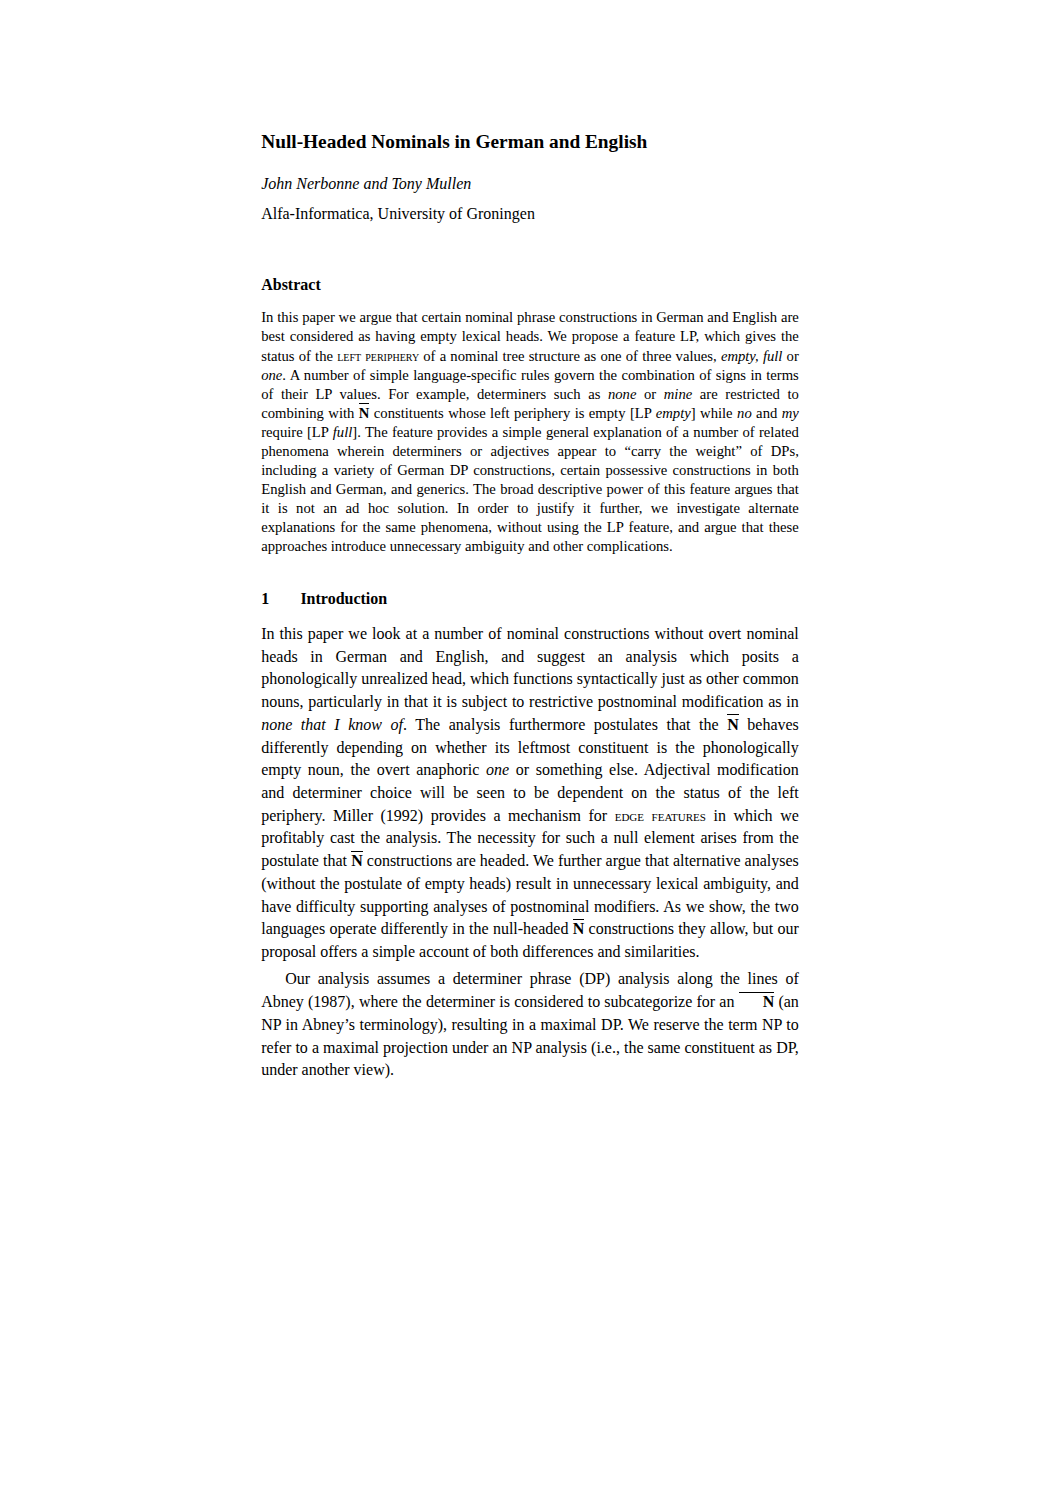Null-Headed Nominals in German and English
John Nerbonne and Tony Mullen
Alfa-Informatica, University of Groningen
Abstract
In this paper we argue that certain nominal phrase constructions in German and English are best considered as having empty lexical heads. We propose a feature LP, which gives the status of the left periphery of a nominal tree structure as one of three values, empty, full or one. A number of simple language-specific rules govern the combination of signs in terms of their LP values. For example, determiners such as none or mine are restricted to combining with N constituents whose left periphery is empty [LP empty] while no and my require [LP full]. The feature provides a simple general explanation of a number of related phenomena wherein determiners or adjectives appear to “carry the weight” of DPs, including a variety of German DP constructions, certain possessive constructions in both English and German, and generics. The broad descriptive power of this feature argues that it is not an ad hoc solution. In order to justify it further, we investigate alternate explanations for the same phenomena, without using the LP feature, and argue that these approaches introduce unnecessary ambiguity and other complications.
1 Introduction
In this paper we look at a number of nominal constructions without overt nominal heads in German and English, and suggest an analysis which posits a phonologically unrealized head, which functions syntactically just as other common nouns, particularly in that it is subject to restrictive postnominal modification as in none that I know of. The analysis furthermore postulates that the N behaves differently depending on whether its leftmost constituent is the phonologically empty noun, the overt anaphoric one or something else. Adjectival modification and determiner choice will be seen to be dependent on the status of the left periphery. Miller (1992) provides a mechanism for edge features in which we profitably cast the analysis. The necessity for such a null element arises from the postulate that N constructions are headed. We further argue that alternative analyses (without the postulate of empty heads) result in unnecessary lexical ambiguity, and have difficulty supporting analyses of postnominal modifiers. As we show, the two languages operate differently in the null-headed N constructions they allow, but our proposal offers a simple account of both differences and similarities.
Our analysis assumes a determiner phrase (DP) analysis along the lines of Abney (1987), where the determiner is considered to subcategorize for an N (an NP in Abney’s terminology), resulting in a maximal DP. We reserve the term NP to refer to a maximal projection under an NP analysis (i.e., the same constituent as DP, under another view).